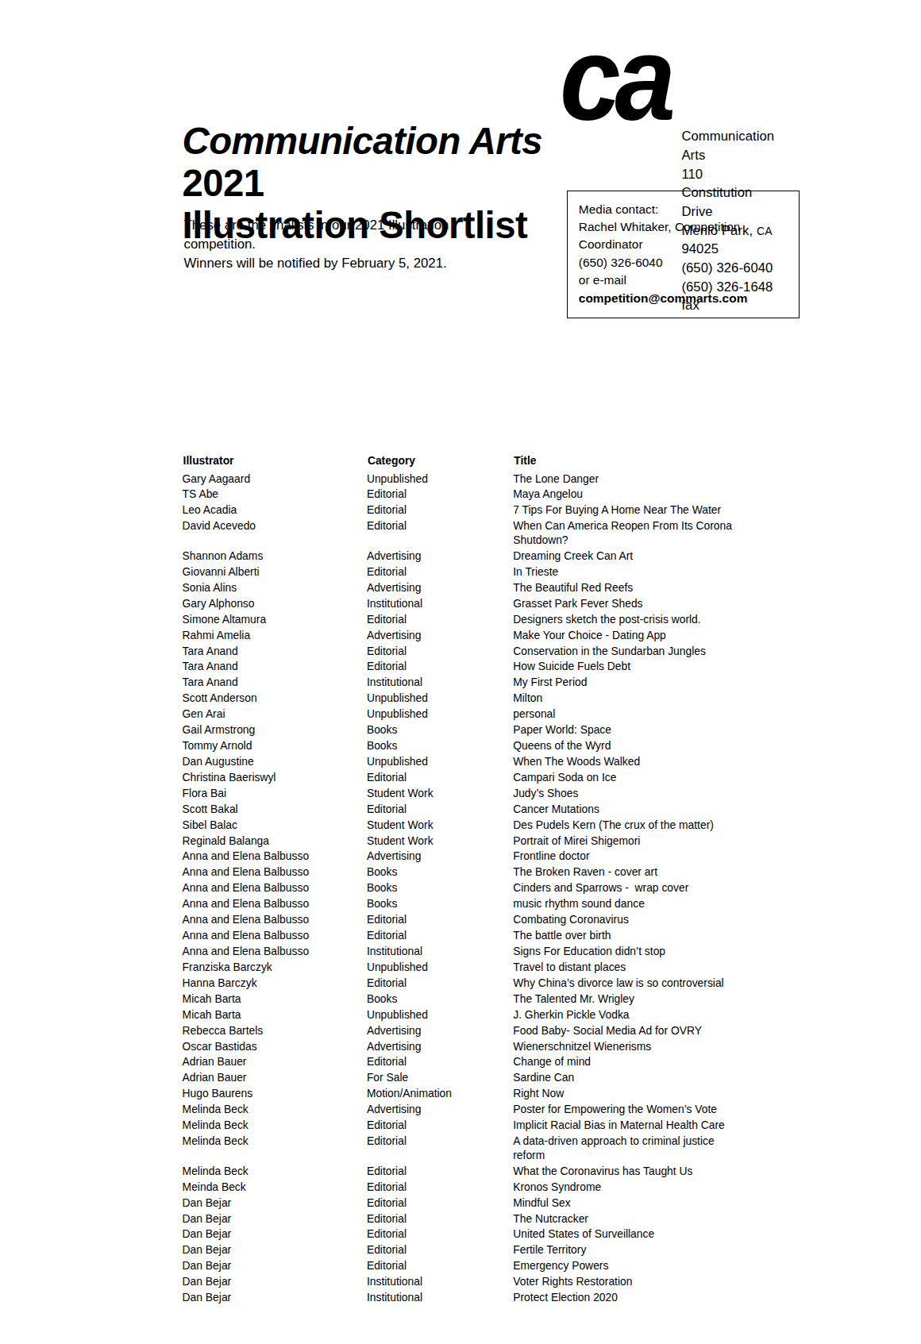ca
Communication Arts
110 Constitution Drive
Menlo Park, CA 94025
(650) 326-6040
(650) 326-1648 fax
Communication Arts 2021
Illustration Shortlist
These are the finalists in our 2021 Illustration competition.
Winners will be notified by February 5, 2021.
Media contact:
Rachel Whitaker, Competition Coordinator
(650) 326-6040
or e-mail competition@commarts.com
| Illustrator | Category | Title |
| --- | --- | --- |
| Gary Aagaard | Unpublished | The Lone Danger |
| TS Abe | Editorial | Maya Angelou |
| Leo Acadia | Editorial | 7 Tips For Buying A Home Near The Water |
| David Acevedo | Editorial | When Can America Reopen From Its Corona Shutdown? |
| Shannon Adams | Advertising | Dreaming Creek Can Art |
| Giovanni Alberti | Editorial | In Trieste |
| Sonia Alins | Advertising | The Beautiful Red Reefs |
| Gary Alphonso | Institutional | Grasset Park Fever Sheds |
| Simone Altamura | Editorial | Designers sketch the post-crisis world. |
| Rahmi Amelia | Advertising | Make Your Choice - Dating App |
| Tara Anand | Editorial | Conservation in the Sundarban Jungles |
| Tara Anand | Editorial | How Suicide Fuels Debt |
| Tara Anand | Institutional | My First Period |
| Scott Anderson | Unpublished | Milton |
| Gen Arai | Unpublished | personal |
| Gail Armstrong | Books | Paper World: Space |
| Tommy Arnold | Books | Queens of the Wyrd |
| Dan Augustine | Unpublished | When The Woods Walked |
| Christina Baeriswyl | Editorial | Campari Soda on Ice |
| Flora Bai | Student Work | Judy’s Shoes |
| Scott Bakal | Editorial | Cancer Mutations |
| Sibel Balac | Student Work | Des Pudels Kern (The crux of the matter) |
| Reginald Balanga | Student Work | Portrait of Mirei Shigemori |
| Anna and Elena Balbusso | Advertising | Frontline doctor |
| Anna and Elena Balbusso | Books | The Broken Raven - cover art |
| Anna and Elena Balbusso | Books | Cinders and Sparrows - wrap cover |
| Anna and Elena Balbusso | Books | music rhythm sound dance |
| Anna and Elena Balbusso | Editorial | Combating Coronavirus |
| Anna and Elena Balbusso | Editorial | The battle over birth |
| Anna and Elena Balbusso | Institutional | Signs For Education didn’t stop |
| Franziska Barczyk | Unpublished | Travel to distant places |
| Hanna Barczyk | Editorial | Why China’s divorce law is so controversial |
| Micah Barta | Books | The Talented Mr. Wrigley |
| Micah Barta | Unpublished | J. Gherkin Pickle Vodka |
| Rebecca Bartels | Advertising | Food Baby- Social Media Ad for OVRY |
| Oscar Bastidas | Advertising | Wienerschnitzel Wienerisms |
| Adrian Bauer | Editorial | Change of mind |
| Adrian Bauer | For Sale | Sardine Can |
| Hugo Baurens | Motion/Animation | Right Now |
| Melinda Beck | Advertising | Poster for Empowering the Women’s Vote |
| Melinda Beck | Editorial | Implicit Racial Bias in Maternal Health Care |
| Melinda Beck | Editorial | A data-driven approach to criminal justice reform |
| Melinda Beck | Editorial | What the Coronavirus has Taught Us |
| Meinda Beck | Editorial | Kronos Syndrome |
| Dan Bejar | Editorial | Mindful Sex |
| Dan Bejar | Editorial | The Nutcracker |
| Dan Bejar | Editorial | United States of Surveillance |
| Dan Bejar | Editorial | Fertile Territory |
| Dan Bejar | Editorial | Emergency Powers |
| Dan Bejar | Institutional | Voter Rights Restoration |
| Dan Bejar | Institutional | Protect Election 2020 |